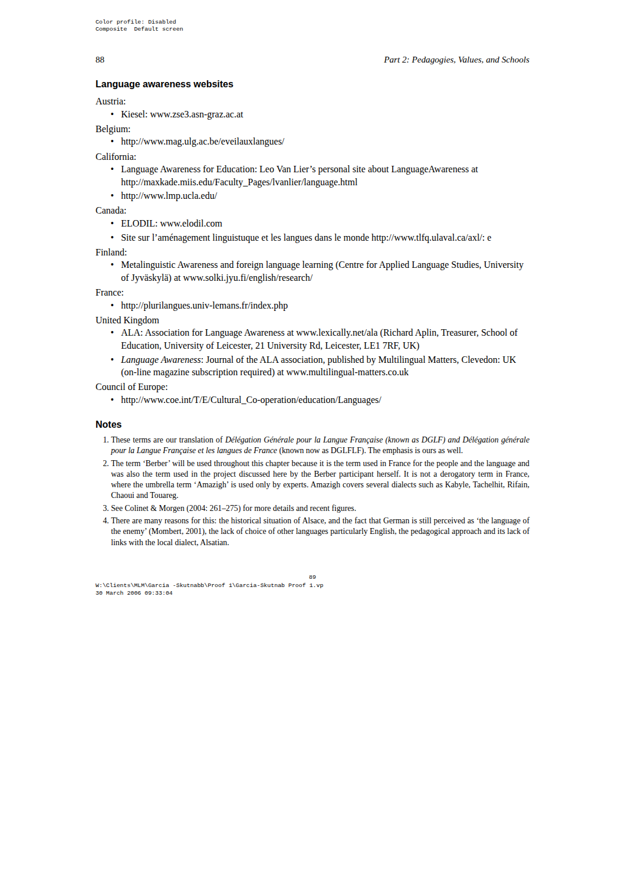Color profile: Disabled
Composite Default screen
88 Part 2: Pedagogies, Values, and Schools
Language awareness websites
Austria:
Kiesel: www.zse3.asn-graz.ac.at
Belgium:
http://www.mag.ulg.ac.be/eveilauxlangues/
California:
Language Awareness for Education: Leo Van Lier’s personal site about LanguageAwareness at http://maxkade.miis.edu/Faculty_Pages/lvanlier/language.html
http://www.lmp.ucla.edu/
Canada:
ELODIL: www.elodil.com
Site sur l’aménagement linguistuque et les langues dans le monde http://www.tlfq.ulaval.ca/axl/: e
Finland:
Metalinguistic Awareness and foreign language learning (Centre for Applied Language Studies, University of Jyväskylä) at www.solki.jyu.fi/english/research/
France:
http://plurilangues.univ-lemans.fr/index.php
United Kingdom
ALA: Association for Language Awareness at www.lexically.net/ala (Richard Aplin, Treasurer, School of Education, University of Leicester, 21 University Rd, Leicester, LE1 7RF, UK)
Language Awareness: Journal of the ALA association, published by Multilingual Matters, Clevedon: UK (on-line magazine subscription required) at www.multilingual-matters.co.uk
Council of Europe:
http://www.coe.int/T/E/Cultural_Co-operation/education/Languages/
Notes
These terms are our translation of Délégation Générale pour la Langue Française (known as DGLF) and Délégation générale pour la Langue Française et les langues de France (known now as DGLFLF). The emphasis is ours as well.
The term ‘Berber’ will be used throughout this chapter because it is the term used in France for the people and the language and was also the term used in the project discussed here by the Berber participant herself. It is not a derogatory term in France, where the umbrella term ‘Amazigh’ is used only by experts. Amazigh covers several dialects such as Kabyle, Tachelhit, Rifain, Chaoui and Touareg.
See Colinet & Morgen (2004: 261–275) for more details and recent figures.
There are many reasons for this: the historical situation of Alsace, and the fact that German is still perceived as ‘the language of the enemy’ (Mombert, 2001), the lack of choice of other languages particularly English, the pedagogical approach and its lack of links with the local dialect, Alsatian.
89
W:\Clients\MLM\Garcia -Skutnabb\Proof 1\Garcia-Skutnab Proof 1.vp
30 March 2006 09:33:04